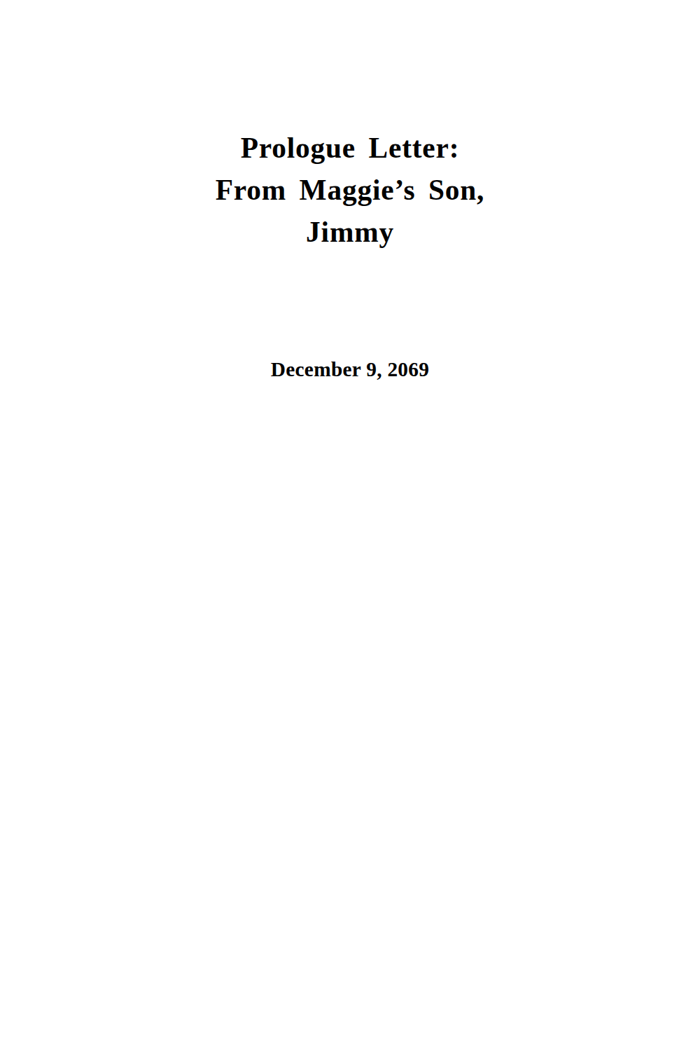Prologue Letter:
From Maggie’s Son,
Jimmy
December 9, 2069